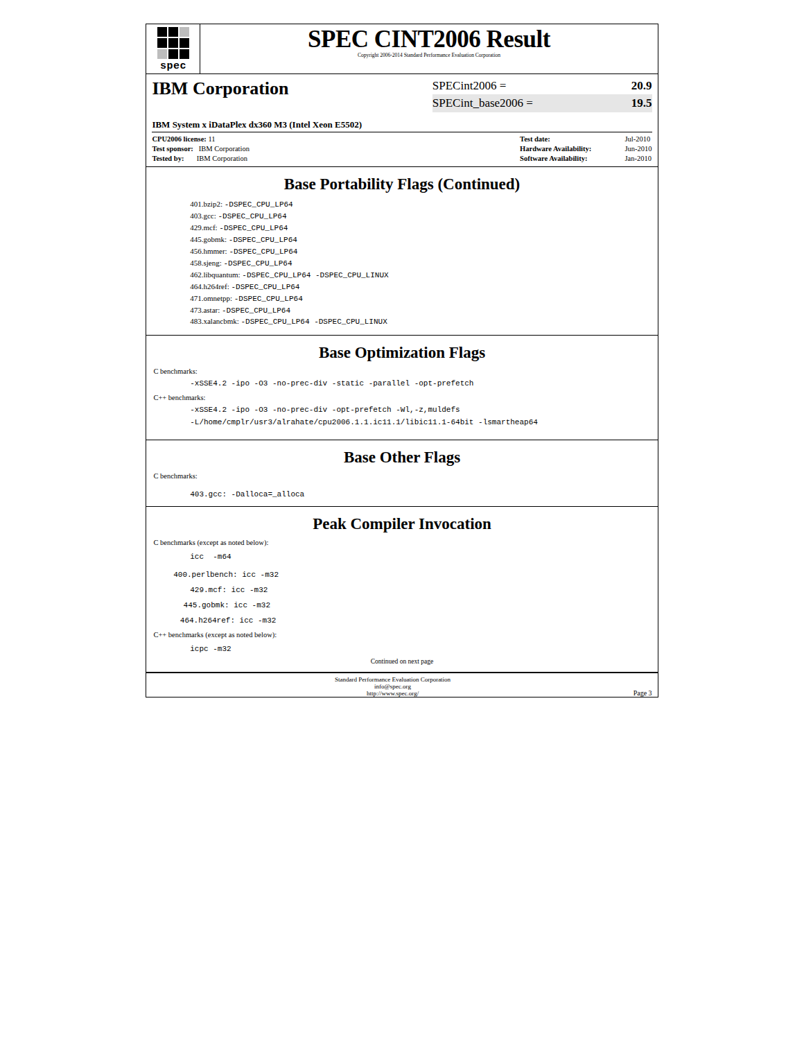spec
SPEC CINT2006 Result
Copyright 2006-2014 Standard Performance Evaluation Corporation
IBM Corporation
SPECint2006 =20.9
SPECint_base2006 =19.5
IBM System x iDataPlex dx360 M3 (Intel Xeon E5502)
CPU2006 license: 11
Test sponsor: IBM Corporation
Tested by: IBM Corporation
Test date: Jul-2010
Hardware Availability: Jun-2010
Software Availability: Jan-2010
Base Portability Flags (Continued)
401.bzip2: -DSPEC_CPU_LP64
403.gcc: -DSPEC_CPU_LP64
429.mcf: -DSPEC_CPU_LP64
445.gobmk: -DSPEC_CPU_LP64
456.hmmer: -DSPEC_CPU_LP64
458.sjeng: -DSPEC_CPU_LP64
462.libquantum: -DSPEC_CPU_LP64 -DSPEC_CPU_LINUX
464.h264ref: -DSPEC_CPU_LP64
471.omnetpp: -DSPEC_CPU_LP64
473.astar: -DSPEC_CPU_LP64
483.xalancbmk: -DSPEC_CPU_LP64 -DSPEC_CPU_LINUX
Base Optimization Flags
C benchmarks:
-xSSE4.2 -ipo -O3 -no-prec-div -static -parallel -opt-prefetch
C++ benchmarks:
-xSSE4.2 -ipo -O3 -no-prec-div -opt-prefetch -Wl,-z,muldefs
-L/home/cmplr/usr3/alrahate/cpu2006.1.1.ic11.1/libic11.1-64bit -lsmartheap64
Base Other Flags
C benchmarks:
403.gcc: -Dalloca=_alloca
Peak Compiler Invocation
C benchmarks (except as noted below):
icc -m64
400.perlbench: icc -m32
429.mcf: icc -m32
445.gobmk: icc -m32
464.h264ref: icc -m32
C++ benchmarks (except as noted below):
icpc -m32
Continued on next page
Standard Performance Evaluation Corporation
info@spec.org
http://www.spec.org/
Page 3